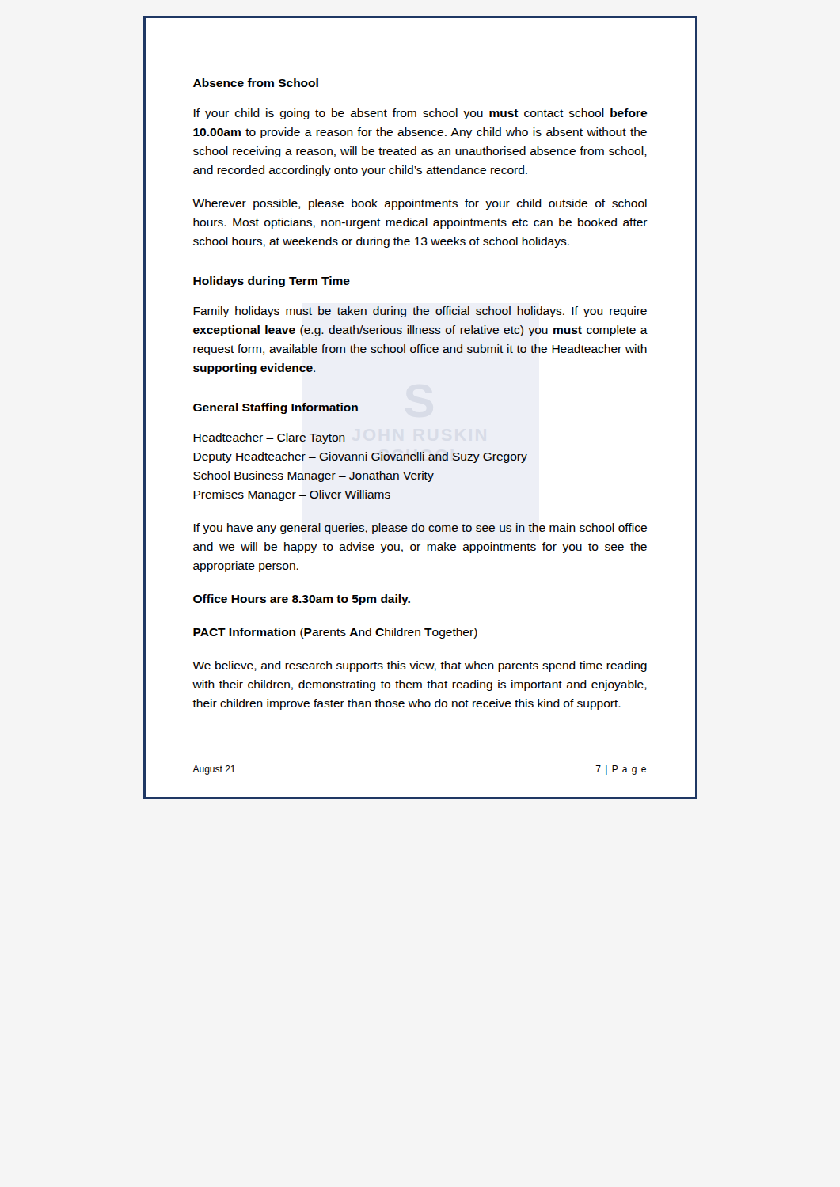S
JOHN RUSKIN
SCHOOL
Absence from School
If your child is going to be absent from school you must contact school before 10.00am to provide a reason for the absence. Any child who is absent without the school receiving a reason, will be treated as an unauthorised absence from school, and recorded accordingly onto your child’s attendance record.
Wherever possible, please book appointments for your child outside of school hours. Most opticians, non-urgent medical appointments etc can be booked after school hours, at weekends or during the 13 weeks of school holidays.
Holidays during Term Time
Family holidays must be taken during the official school holidays. If you require exceptional leave (e.g. death/serious illness of relative etc) you must complete a request form, available from the school office and submit it to the Headteacher with supporting evidence.
General Staffing Information
Headteacher – Clare Tayton
Deputy Headteacher – Giovanni Giovanelli and Suzy Gregory
School Business Manager – Jonathan Verity
Premises Manager – Oliver Williams
If you have any general queries, please do come to see us in the main school office and we will be happy to advise you, or make appointments for you to see the appropriate person.
Office Hours are 8.30am to 5pm daily.
PACT Information (Parents And Children Together)
We believe, and research supports this view, that when parents spend time reading with their children, demonstrating to them that reading is important and enjoyable, their children improve faster than those who do not receive this kind of support.
August 21 7 | P a g e